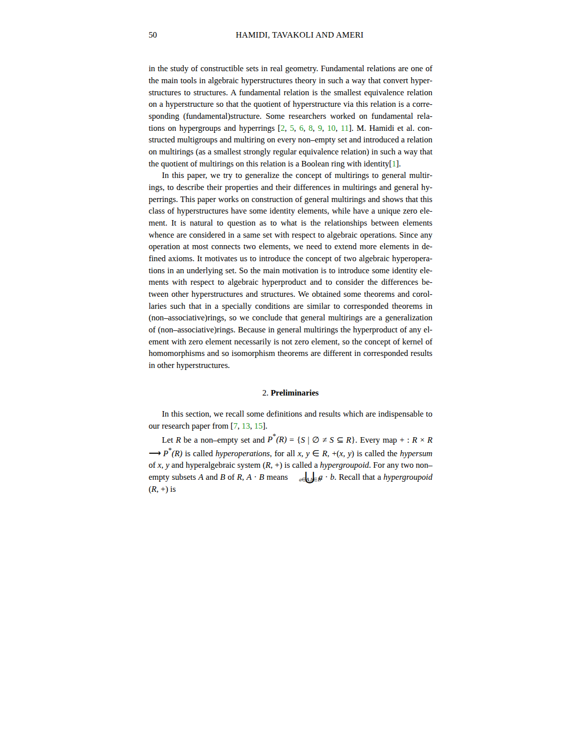50 HAMIDI, TAVAKOLI AND AMERI
in the study of constructible sets in real geometry. Fundamental relations are one of the main tools in algebraic hyperstructures theory in such a way that convert hyperstructures to structures. A fundamental relation is the smallest equivalence relation on a hyperstructure so that the quotient of hyperstructure via this relation is a corresponding (fundamental)structure. Some researchers worked on fundamental relations on hypergroups and hyperrings [2, 5, 6, 8, 9, 10, 11]. M. Hamidi et al. constructed multigroups and multiring on every non–empty set and introduced a relation on multirings (as a smallest strongly regular equivalence relation) in such a way that the quotient of multirings on this relation is a Boolean ring with identity[1].
In this paper, we try to generalize the concept of multirings to general multirings, to describe their properties and their differences in multirings and general hyperrings. This paper works on construction of general multirings and shows that this class of hyperstructures have some identity elements, while have a unique zero element. It is natural to question as to what is the relationships between elements whence are considered in a same set with respect to algebraic operations. Since any operation at most connects two elements, we need to extend more elements in defined axioms. It motivates us to introduce the concept of two algebraic hyperoperations in an underlying set. So the main motivation is to introduce some identity elements with respect to algebraic hyperproduct and to consider the differences between other hyperstructures and structures. We obtained some theorems and corollaries such that in a specially conditions are similar to corresponded theorems in (non–associative)rings, so we conclude that general multirings are a generalization of (non–associative)rings. Because in general multirings the hyperproduct of any element with zero element necessarily is not zero element, so the concept of kernel of homomorphisms and so isomorphism theorems are different in corresponded results in other hyperstructures.
2. Preliminaries
In this section, we recall some definitions and results which are indispensable to our research paper from [7, 13, 15].
Let R be a non–empty set and P*(R) = {S | ∅ ≠ S ⊆ R}. Every map + : R × R ⟶ P*(R) is called hyperoperations, for all x, y ∈ R, +(x, y) is called the hypersum of x, y and hyperalgebraic system (R, +) is called a hypergroupoid. For any two non–empty subsets A and B of R, A · B means ⋃a∈A,b∈B a · b. Recall that a hypergroupoid (R, +) is